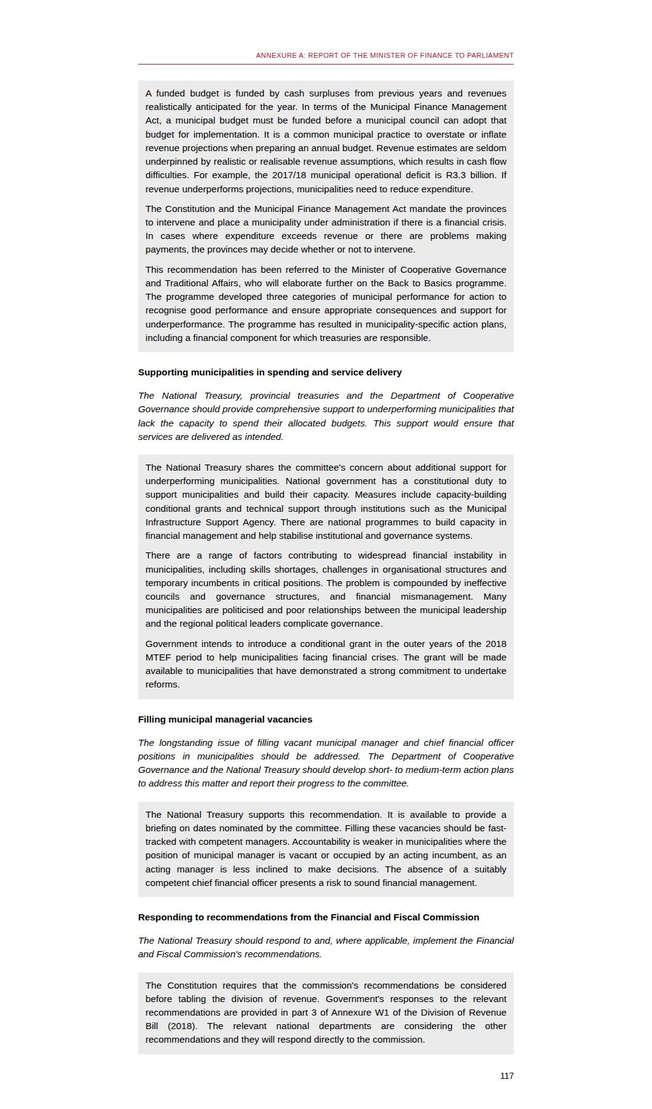Annexure A: Report of the Minister of Finance to Parliament
A funded budget is funded by cash surpluses from previous years and revenues realistically anticipated for the year. In terms of the Municipal Finance Management Act, a municipal budget must be funded before a municipal council can adopt that budget for implementation. It is a common municipal practice to overstate or inflate revenue projections when preparing an annual budget. Revenue estimates are seldom underpinned by realistic or realisable revenue assumptions, which results in cash flow difficulties. For example, the 2017/18 municipal operational deficit is R3.3 billion. If revenue underperforms projections, municipalities need to reduce expenditure.
The Constitution and the Municipal Finance Management Act mandate the provinces to intervene and place a municipality under administration if there is a financial crisis. In cases where expenditure exceeds revenue or there are problems making payments, the provinces may decide whether or not to intervene.
This recommendation has been referred to the Minister of Cooperative Governance and Traditional Affairs, who will elaborate further on the Back to Basics programme. The programme developed three categories of municipal performance for action to recognise good performance and ensure appropriate consequences and support for underperformance. The programme has resulted in municipality-specific action plans, including a financial component for which treasuries are responsible.
Supporting municipalities in spending and service delivery
The National Treasury, provincial treasuries and the Department of Cooperative Governance should provide comprehensive support to underperforming municipalities that lack the capacity to spend their allocated budgets. This support would ensure that services are delivered as intended.
The National Treasury shares the committee's concern about additional support for underperforming municipalities. National government has a constitutional duty to support municipalities and build their capacity. Measures include capacity-building conditional grants and technical support through institutions such as the Municipal Infrastructure Support Agency. There are national programmes to build capacity in financial management and help stabilise institutional and governance systems.
There are a range of factors contributing to widespread financial instability in municipalities, including skills shortages, challenges in organisational structures and temporary incumbents in critical positions. The problem is compounded by ineffective councils and governance structures, and financial mismanagement. Many municipalities are politicised and poor relationships between the municipal leadership and the regional political leaders complicate governance.
Government intends to introduce a conditional grant in the outer years of the 2018 MTEF period to help municipalities facing financial crises. The grant will be made available to municipalities that have demonstrated a strong commitment to undertake reforms.
Filling municipal managerial vacancies
The longstanding issue of filling vacant municipal manager and chief financial officer positions in municipalities should be addressed. The Department of Cooperative Governance and the National Treasury should develop short- to medium-term action plans to address this matter and report their progress to the committee.
The National Treasury supports this recommendation. It is available to provide a briefing on dates nominated by the committee. Filling these vacancies should be fast-tracked with competent managers. Accountability is weaker in municipalities where the position of municipal manager is vacant or occupied by an acting incumbent, as an acting manager is less inclined to make decisions. The absence of a suitably competent chief financial officer presents a risk to sound financial management.
Responding to recommendations from the Financial and Fiscal Commission
The National Treasury should respond to and, where applicable, implement the Financial and Fiscal Commission's recommendations.
The Constitution requires that the commission's recommendations be considered before tabling the division of revenue. Government's responses to the relevant recommendations are provided in part 3 of Annexure W1 of the Division of Revenue Bill (2018). The relevant national departments are considering the other recommendations and they will respond directly to the commission.
117